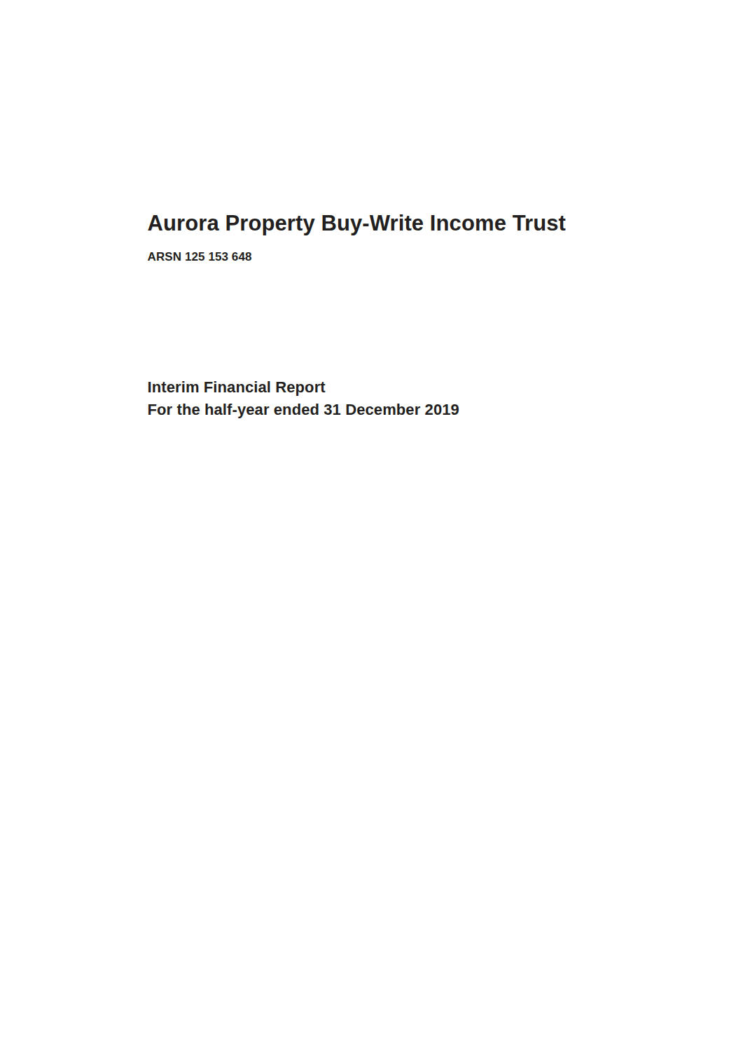Aurora Property Buy-Write Income Trust
ARSN 125 153 648
Interim Financial Report
For the half-year ended 31 December 2019